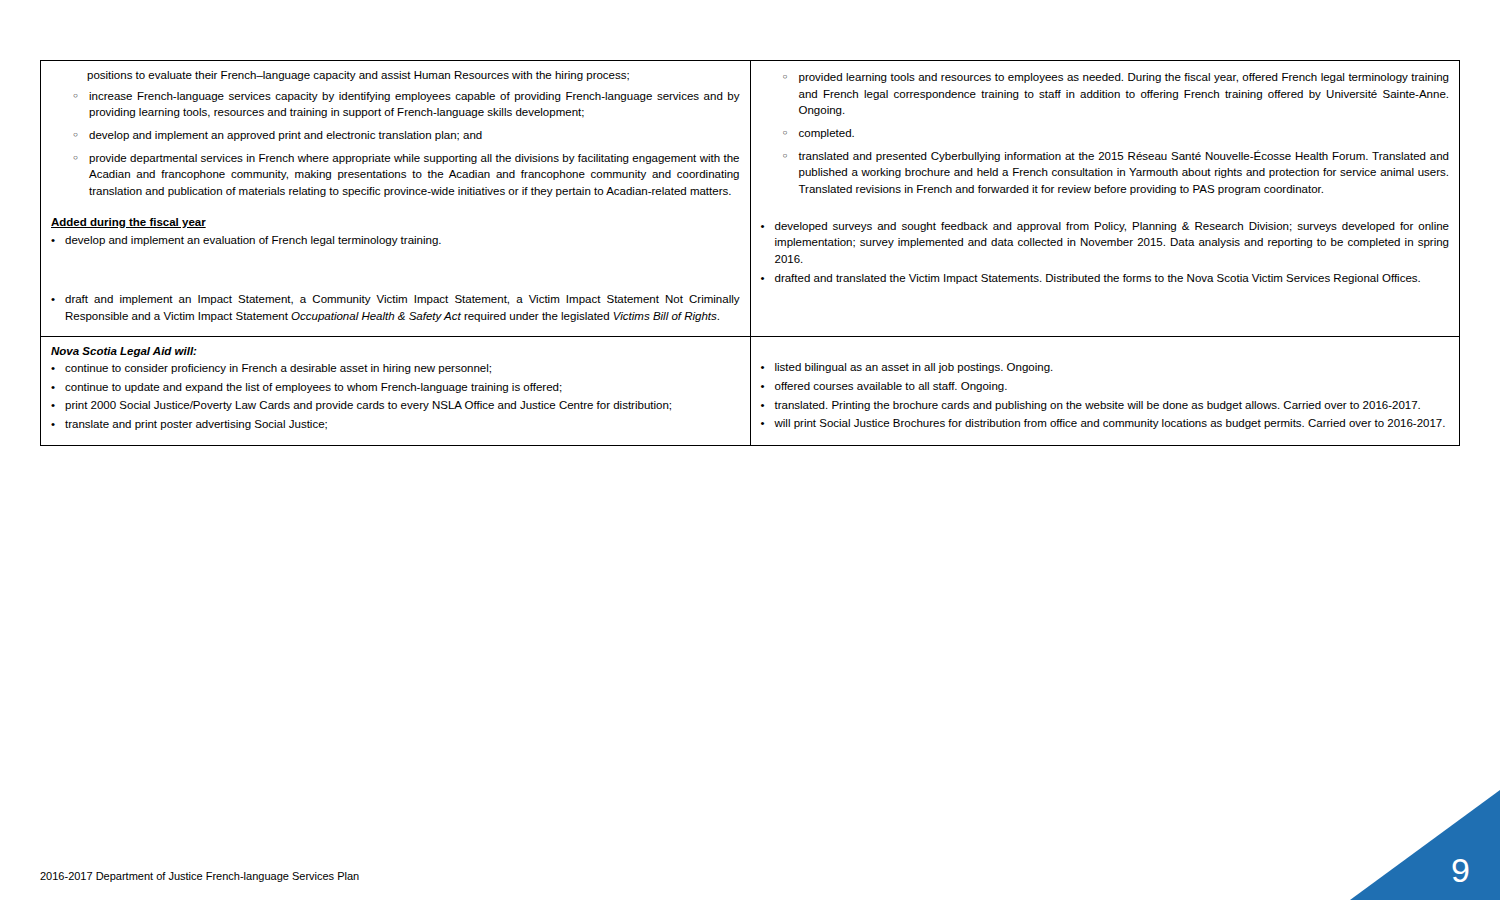| positions to evaluate their French–language capacity and assist Human Resources with the hiring process; increase French-language services capacity by identifying employees capable of providing French-language services and by providing learning tools, resources and training in support of French-language skills development; develop and implement an approved print and electronic translation plan; and provide departmental services in French where appropriate while supporting all the divisions by facilitating engagement with the Acadian and francophone community, making presentations to the Acadian and francophone community and coordinating translation and publication of materials relating to specific province-wide initiatives or if they pertain to Acadian-related matters. Added during the fiscal year develop and implement an evaluation of French legal terminology training. draft and implement an Impact Statement, a Community Victim Impact Statement, a Victim Impact Statement Not Criminally Responsible and a Victim Impact Statement Occupational Health & Safety Act required under the legislated Victims Bill of Rights . | provided learning tools and resources to employees as needed. During the fiscal year, offered French legal terminology training and French legal correspondence training to staff in addition to offering French training offered by Université Sainte-Anne. Ongoing. completed. translated and presented Cyberbullying information at the 2015 Réseau Santé Nouvelle-Écosse Health Forum. Translated and published a working brochure and held a French consultation in Yarmouth about rights and protection for service animal users. Translated revisions in French and forwarded it for review before providing to PAS program coordinator. developed surveys and sought feedback and approval from Policy, Planning & Research Division; surveys developed for online implementation; survey implemented and data collected in November 2015. Data analysis and reporting to be completed in spring 2016. drafted and translated the Victim Impact Statements. Distributed the forms to the Nova Scotia Victim Services Regional Offices. |
| Nova Scotia Legal Aid will: continue to consider proficiency in French a desirable asset in hiring new personnel; continue to update and expand the list of employees to whom French-language training is offered; print 2000 Social Justice/Poverty Law Cards and provide cards to every NSLA Office and Justice Centre for distribution; translate and print poster advertising Social Justice; | listed bilingual as an asset in all job postings. Ongoing. offered courses available to all staff. Ongoing. translated. Printing the brochure cards and publishing on the website will be done as budget allows. Carried over to 2016-2017. will print Social Justice Brochures for distribution from office and community locations as budget permits. Carried over to 2016-2017. |
2016-2017 Department of Justice French-language Services Plan
9